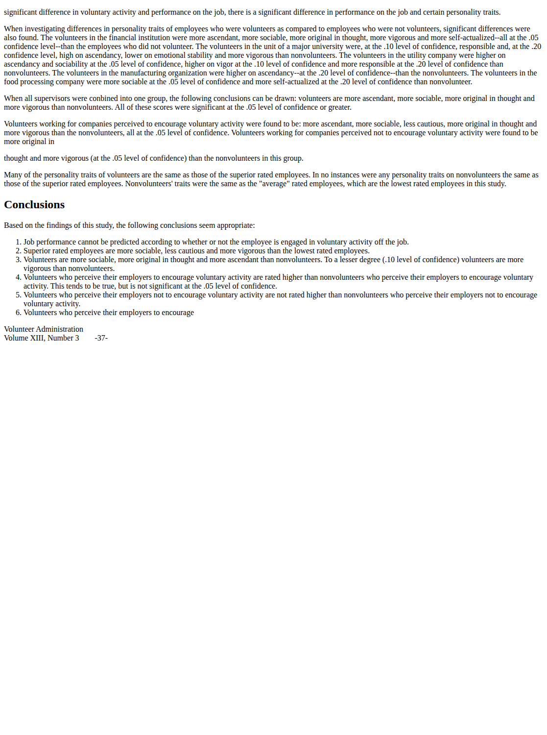significant difference in voluntary activity and performance on the job, there is a significant difference in performance on the job and certain personality traits.
When investigating differences in personality traits of employees who were volunteers as compared to employees who were not volunteers, significant differences were also found. The volunteers in the financial institution were more ascendant, more sociable, more original in thought, more vigorous and more self-actualized--all at the .05 confidence level--than the employees who did not volunteer. The volunteers in the unit of a major university were, at the .10 level of confidence, responsible and, at the .20 confidence level, high on ascendancy, lower on emotional stability and more vigorous than nonvolunteers. The volunteers in the utility company were higher on ascendancy and sociability at the .05 level of confidence, higher on vigor at the .10 level of confidence and more responsible at the .20 level of confidence than nonvolunteers. The volunteers in the manufacturing organization were higher on ascendancy--at the .20 level of confidence--than the nonvolunteers. The volunteers in the food processing company were more sociable at the .05 level of confidence and more self-actualized at the .20 level of confidence than nonvolunteer.
When all supervisors were conbined into one group, the following conclusions can be drawn: volunteers are more ascendant, more sociable, more original in thought and more vigorous than nonvolunteers. All of these scores were significant at the .05 level of confidence or greater.
Volunteers working for companies perceived to encourage voluntary activity were found to be: more ascendant, more sociable, less cautious, more original in thought and more vigorous than the nonvolunteers, all at the .05 level of confidence. Volunteers working for companies perceived not to encourage voluntary activity were found to be more original in
thought and more vigorous (at the .05 level of confidence) than the nonvolunteers in this group.
Many of the personality traits of volunteers are the same as those of the superior rated employees. In no instances were any personality traits on nonvolunteers the same as those of the superior rated employees. Nonvolunteers' traits were the same as the "average" rated employees, which are the lowest rated employees in this study.
Conclusions
Based on the findings of this study, the following conclusions seem appropriate:
Job performance cannot be predicted according to whether or not the employee is engaged in voluntary activity off the job.
Superior rated employees are more sociable, less cautious and more vigorous than the lowest rated employees.
Volunteers are more sociable, more original in thought and more ascendant than nonvolunteers. To a lesser degree (.10 level of confidence) volunteers are more vigorous than nonvolunteers.
Volunteers who perceive their employers to encourage voluntary activity are rated higher than nonvolunteers who perceive their employers to encourage voluntary activity. This tends to be true, but is not significant at the .05 level of confidence.
Volunteers who perceive their employers not to encourage voluntary activity are not rated higher than nonvolunteers who perceive their employers not to encourage voluntary activity.
Volunteers who perceive their employers to encourage
Volunteer Administration
Volume XIII, Number 3 -37-